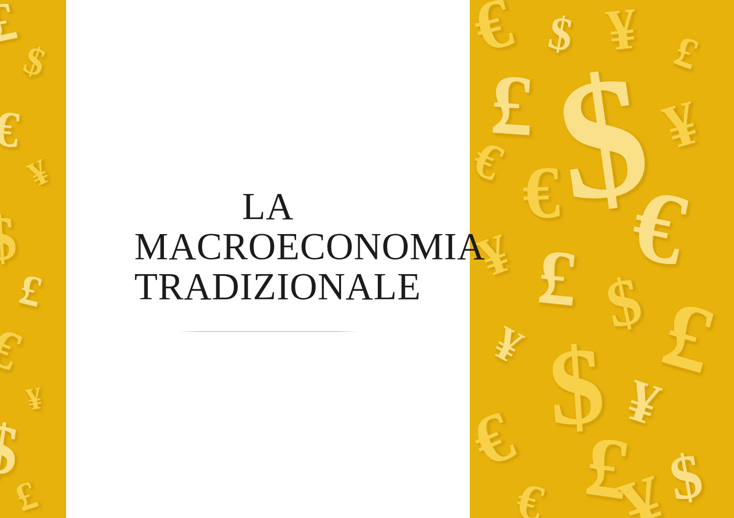£ $ € ¥ $ £ € ¥ $ £
La Macroeconomia Tradizionale
€ $ ¥ £ £ $ ¥ € € € ¥ £ $ £ ¥ $ ¥ € £ $ € ¥